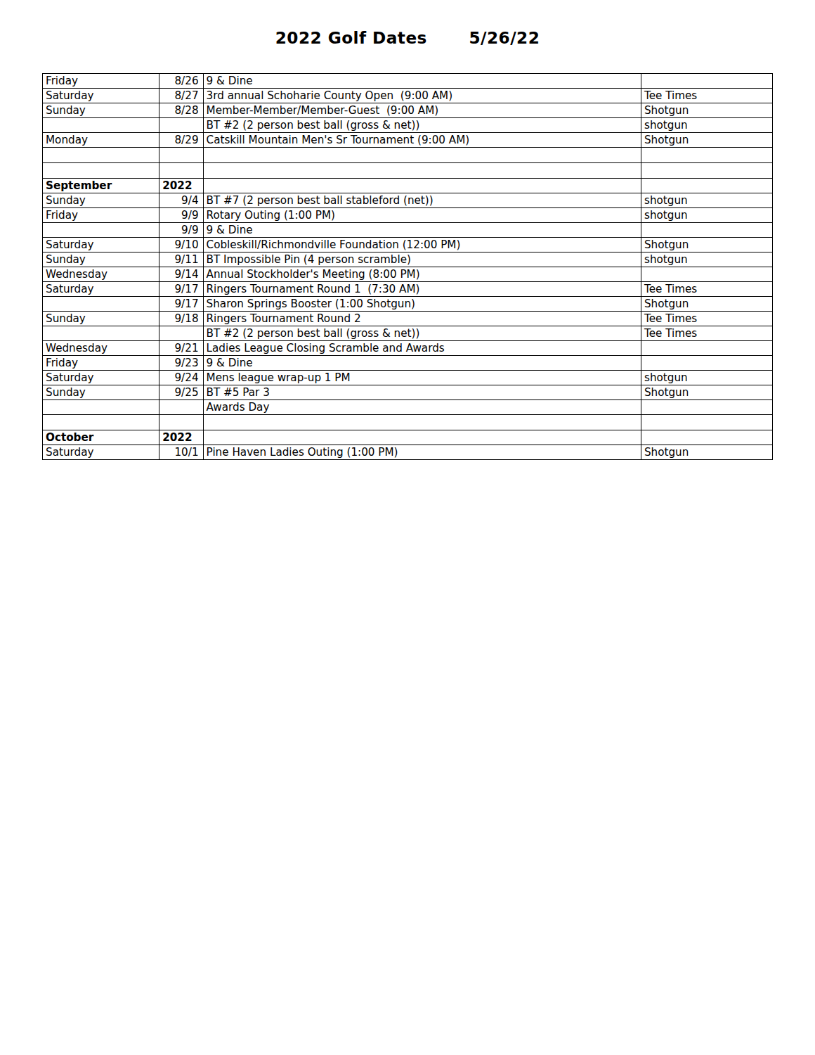2022 Golf Dates 5/26/22
| Friday | 8/26 | 9 & Dine | |
| Saturday | 8/27 | 3rd annual Schoharie County Open (9:00 AM) | Tee Times |
| Sunday | 8/28 | Member-Member/Member-Guest (9:00 AM) | Shotgun |
| | | BT #2 (2 person best ball (gross & net)) | shotgun |
| Monday | 8/29 | Catskill Mountain Men's Sr Tournament (9:00 AM) | Shotgun |
| September | 2022 | | |
| Sunday | 9/4 | BT #7 (2 person best ball stableford (net)) | shotgun |
| Friday | 9/9 | Rotary Outing (1:00 PM) | shotgun |
| | 9/9 | 9 & Dine | |
| Saturday | 9/10 | Cobleskill/Richmondville Foundation (12:00 PM) | Shotgun |
| Sunday | 9/11 | BT Impossible Pin (4 person scramble) | shotgun |
| Wednesday | 9/14 | Annual Stockholder's Meeting (8:00 PM) | |
| Saturday | 9/17 | Ringers Tournament Round 1 (7:30 AM) | Tee Times |
| | 9/17 | Sharon Springs Booster (1:00 Shotgun) | Shotgun |
| Sunday | 9/18 | Ringers Tournament Round 2 | Tee Times |
| | | BT #2 (2 person best ball (gross & net)) | Tee Times |
| Wednesday | 9/21 | Ladies League Closing Scramble and Awards | |
| Friday | 9/23 | 9 & Dine | |
| Saturday | 9/24 | Mens league wrap-up 1 PM | shotgun |
| Sunday | 9/25 | BT #5 Par 3 | Shotgun |
| | | Awards Day | |
| October | 2022 | | |
| Saturday | 10/1 | Pine Haven Ladies Outing (1:00 PM) | Shotgun |